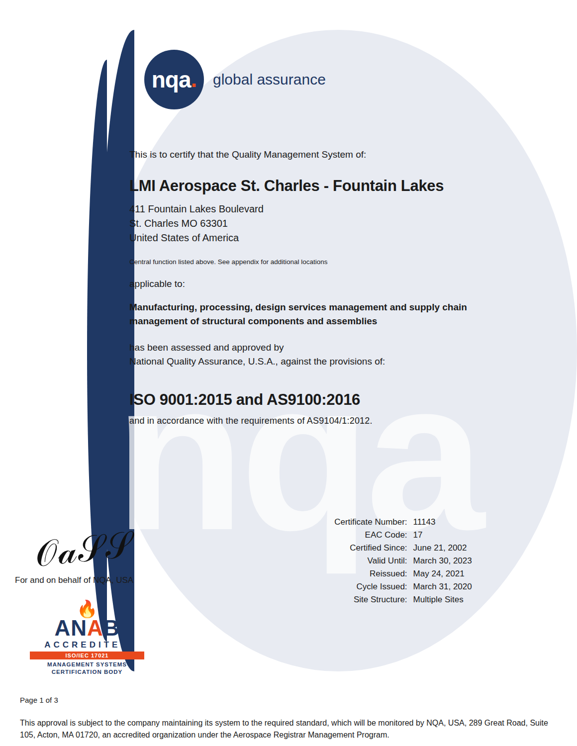Certificate of Registration
nqa
nqa.
global assurance
This is to certify that the Quality Management System of:
LMI Aerospace St. Charles - Fountain Lakes
411 Fountain Lakes Boulevard
St. Charles MO 63301
United States of America
Central function listed above. See appendix for additional locations
applicable to:
Manufacturing, processing, design services management and supply chain management of structural components and assemblies
has been assessed and approved by
National Quality Assurance, U.S.A., against the provisions of:
ISO 9001:2015 and AS9100:2016
and in accordance with the requirements of AS9104/1:2012.
| Certificate Number: | 11143 |
| EAC Code: | 17 |
| Certified Since: | June 21, 2002 |
| Valid Until: | March 30, 2023 |
| Reissued: | May 24, 2021 |
| Cycle Issued: | March 31, 2020 |
| Site Structure: | Multiple Sites |
𝒪𝒶𝒮𝒮
For and on behalf of NQA, USA
🔥
ANAB
ACCREDITED
ISO/IEC 17021
MANAGEMENT SYSTEMS
CERTIFICATION BODY
Page 1 of 3
This approval is subject to the company maintaining its system to the required standard, which will be monitored by NQA, USA, 289 Great Road, Suite 105, Acton, MA 01720, an accredited organization under the Aerospace Registrar Management Program.